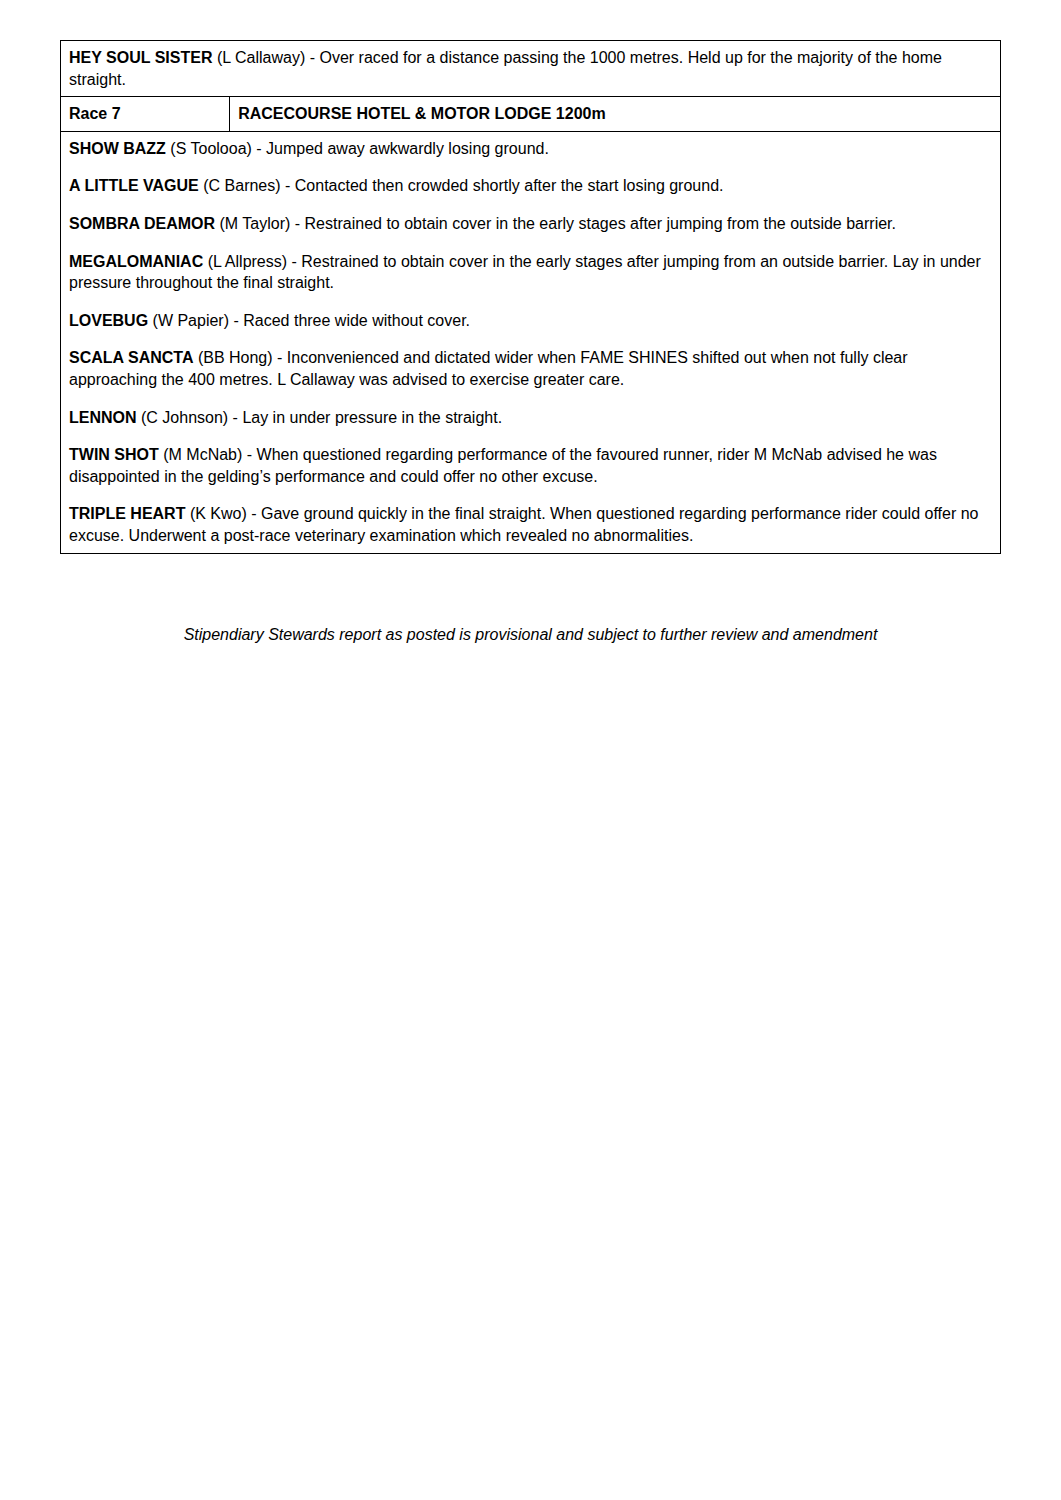| HEY SOUL SISTER (L Callaway) - Over raced for a distance passing the 1000 metres. Held up for the majority of the home straight. |
| Race 7 | RACECOURSE HOTEL & MOTOR LODGE 1200m |
| SHOW BAZZ (S Toolooa) - Jumped away awkwardly losing ground. A LITTLE VAGUE (C Barnes) - Contacted then crowded shortly after the start losing ground. SOMBRA DEAMOR (M Taylor) - Restrained to obtain cover in the early stages after jumping from the outside barrier. MEGALOMANIAC (L Allpress) - Restrained to obtain cover in the early stages after jumping from an outside barrier. Lay in under pressure throughout the final straight. LOVEBUG (W Papier) - Raced three wide without cover. SCALA SANCTA (BB Hong) - Inconvenienced and dictated wider when FAME SHINES shifted out when not fully clear approaching the 400 metres. L Callaway was advised to exercise greater care. LENNON (C Johnson) - Lay in under pressure in the straight. TWIN SHOT (M McNab) - When questioned regarding performance of the favoured runner, rider M McNab advised he was disappointed in the gelding’s performance and could offer no other excuse. TRIPLE HEART (K Kwo) - Gave ground quickly in the final straight. When questioned regarding performance rider could offer no excuse. Underwent a post-race veterinary examination which revealed no abnormalities. |
Stipendiary Stewards report as posted is provisional and subject to further review and amendment